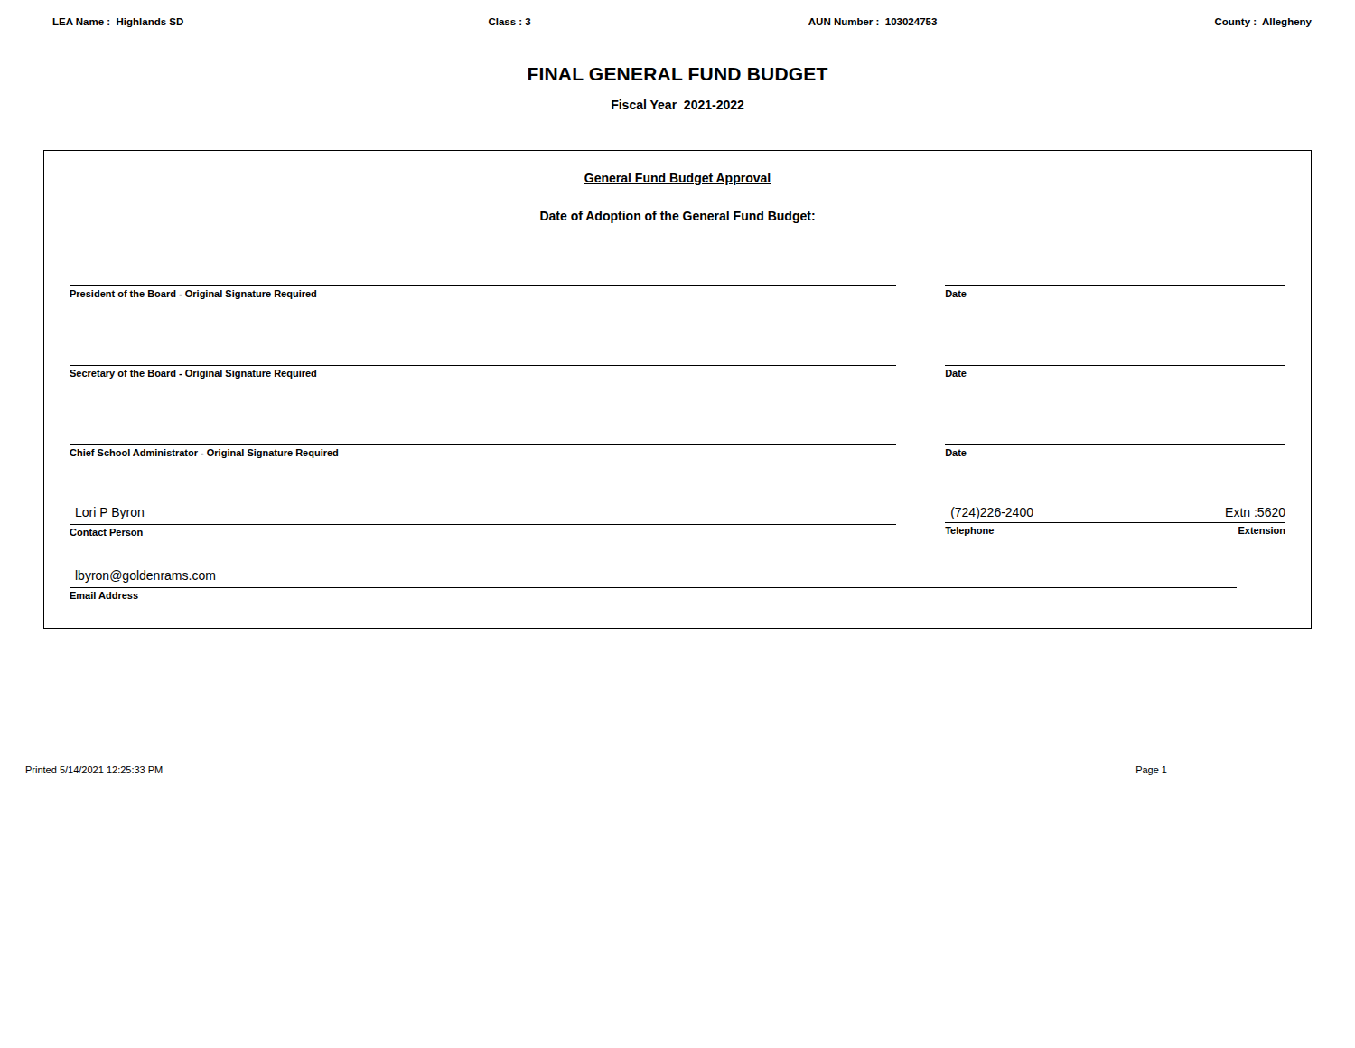LEA Name : Highlands SD
Class : 3
AUN Number : 103024753
County : Allegheny
FINAL GENERAL FUND BUDGET
Fiscal Year 2021-2022
General Fund Budget Approval
Date of Adoption of the General Fund Budget:
President of the Board - Original Signature Required
Date
Secretary of the Board - Original Signature Required
Date
Chief School Administrator - Original Signature Required
Date
Lori P Byron
Contact Person
(724)226-2400 Extn :5620
Telephone Extension
lbyron@goldenrams.com
Email Address
Printed 5/14/2021 12:25:33 PM
Page 1